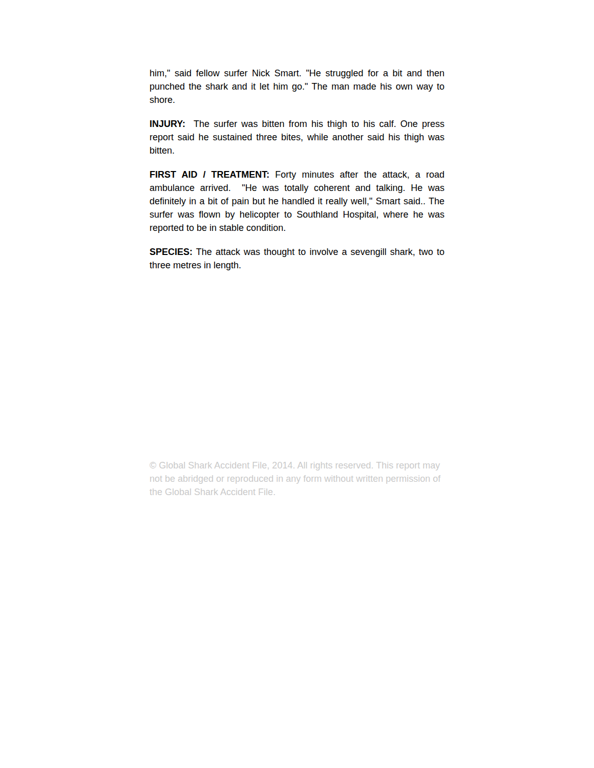him," said fellow surfer Nick Smart. "He struggled for a bit and then punched the shark and it let him go." The man made his own way to shore.
INJURY: The surfer was bitten from his thigh to his calf. One press report said he sustained three bites, while another said his thigh was bitten.
FIRST AID / TREATMENT: Forty minutes after the attack, a road ambulance arrived. "He was totally coherent and talking. He was definitely in a bit of pain but he handled it really well," Smart said.. The surfer was flown by helicopter to Southland Hospital, where he was reported to be in stable condition.
SPECIES: The attack was thought to involve a sevengill shark, two to three metres in length.
© Global Shark Accident File, 2014. All rights reserved. This report may not be abridged or reproduced in any form without written permission of the Global Shark Accident File.